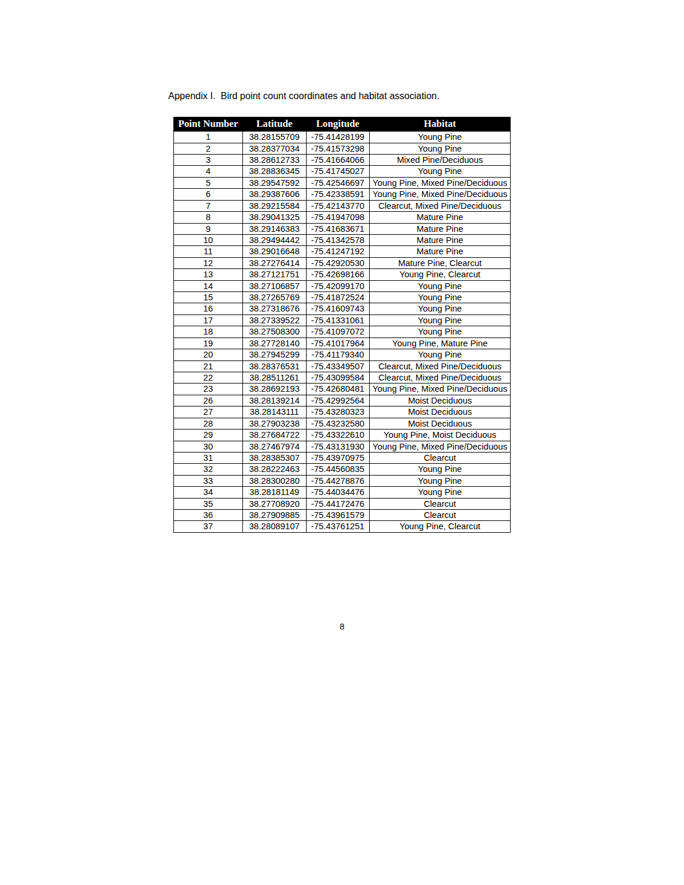Appendix I. Bird point count coordinates and habitat association.
| Point Number | Latitude | Longitude | Habitat |
| --- | --- | --- | --- |
| 1 | 38.28155709 | -75.41428199 | Young Pine |
| 2 | 38.28377034 | -75.41573298 | Young Pine |
| 3 | 38.28612733 | -75.41664066 | Mixed Pine/Deciduous |
| 4 | 38.28836345 | -75.41745027 | Young Pine |
| 5 | 38.29547592 | -75.42546697 | Young Pine, Mixed Pine/Deciduous |
| 6 | 38.29387606 | -75.42338591 | Young Pine, Mixed Pine/Deciduous |
| 7 | 38.29215584 | -75.42143770 | Clearcut, Mixed Pine/Deciduous |
| 8 | 38.29041325 | -75.41947098 | Mature Pine |
| 9 | 38.29146383 | -75.41683671 | Mature Pine |
| 10 | 38.29494442 | -75.41342578 | Mature Pine |
| 11 | 38.29016648 | -75.41247192 | Mature Pine |
| 12 | 38.27276414 | -75.42920530 | Mature Pine, Clearcut |
| 13 | 38.27121751 | -75.42698166 | Young Pine, Clearcut |
| 14 | 38.27106857 | -75.42099170 | Young Pine |
| 15 | 38.27265769 | -75.41872524 | Young Pine |
| 16 | 38.27318676 | -75.41609743 | Young Pine |
| 17 | 38.27339522 | -75.41331061 | Young Pine |
| 18 | 38.27508300 | -75.41097072 | Young Pine |
| 19 | 38.27728140 | -75.41017964 | Young Pine, Mature Pine |
| 20 | 38.27945299 | -75.41179340 | Young Pine |
| 21 | 38.28376531 | -75.43349507 | Clearcut, Mixed Pine/Deciduous |
| 22 | 38.28511261 | -75.43099584 | Clearcut, Mixed Pine/Deciduous |
| 23 | 38.28692193 | -75.42680481 | Young Pine, Mixed Pine/Deciduous |
| 26 | 38.28139214 | -75.42992564 | Moist Deciduous |
| 27 | 38.28143111 | -75.43280323 | Moist Deciduous |
| 28 | 38.27903238 | -75.43232580 | Moist Deciduous |
| 29 | 38.27684722 | -75.43322610 | Young Pine, Moist Deciduous |
| 30 | 38.27467974 | -75.43131930 | Young Pine, Mixed Pine/Deciduous |
| 31 | 38.28385307 | -75.43970975 | Clearcut |
| 32 | 38.28222463 | -75.44560835 | Young Pine |
| 33 | 38.28300280 | -75.44278876 | Young Pine |
| 34 | 38.28181149 | -75.44034476 | Young Pine |
| 35 | 38.27708920 | -75.44172476 | Clearcut |
| 36 | 38.27909885 | -75.43961579 | Clearcut |
| 37 | 38.28089107 | -75.43761251 | Young Pine, Clearcut |
8